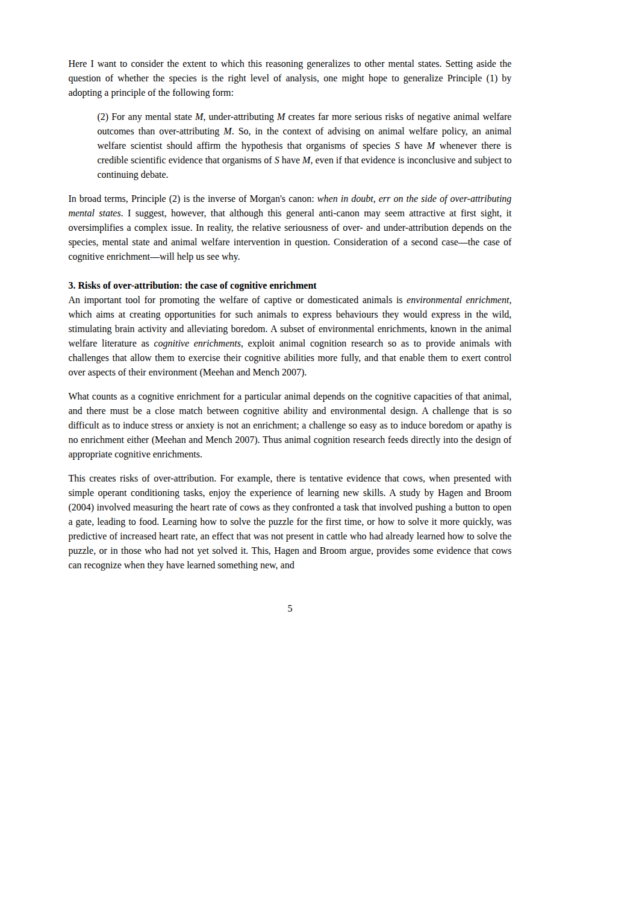Here I want to consider the extent to which this reasoning generalizes to other mental states. Setting aside the question of whether the species is the right level of analysis, one might hope to generalize Principle (1) by adopting a principle of the following form:
(2) For any mental state M, under-attributing M creates far more serious risks of negative animal welfare outcomes than over-attributing M. So, in the context of advising on animal welfare policy, an animal welfare scientist should affirm the hypothesis that organisms of species S have M whenever there is credible scientific evidence that organisms of S have M, even if that evidence is inconclusive and subject to continuing debate.
In broad terms, Principle (2) is the inverse of Morgan's canon: when in doubt, err on the side of over-attributing mental states. I suggest, however, that although this general anti-canon may seem attractive at first sight, it oversimplifies a complex issue. In reality, the relative seriousness of over- and under-attribution depends on the species, mental state and animal welfare intervention in question. Consideration of a second case—the case of cognitive enrichment—will help us see why.
3. Risks of over-attribution: the case of cognitive enrichment
An important tool for promoting the welfare of captive or domesticated animals is environmental enrichment, which aims at creating opportunities for such animals to express behaviours they would express in the wild, stimulating brain activity and alleviating boredom. A subset of environmental enrichments, known in the animal welfare literature as cognitive enrichments, exploit animal cognition research so as to provide animals with challenges that allow them to exercise their cognitive abilities more fully, and that enable them to exert control over aspects of their environment (Meehan and Mench 2007).
What counts as a cognitive enrichment for a particular animal depends on the cognitive capacities of that animal, and there must be a close match between cognitive ability and environmental design. A challenge that is so difficult as to induce stress or anxiety is not an enrichment; a challenge so easy as to induce boredom or apathy is no enrichment either (Meehan and Mench 2007). Thus animal cognition research feeds directly into the design of appropriate cognitive enrichments.
This creates risks of over-attribution. For example, there is tentative evidence that cows, when presented with simple operant conditioning tasks, enjoy the experience of learning new skills. A study by Hagen and Broom (2004) involved measuring the heart rate of cows as they confronted a task that involved pushing a button to open a gate, leading to food. Learning how to solve the puzzle for the first time, or how to solve it more quickly, was predictive of increased heart rate, an effect that was not present in cattle who had already learned how to solve the puzzle, or in those who had not yet solved it. This, Hagen and Broom argue, provides some evidence that cows can recognize when they have learned something new, and
5